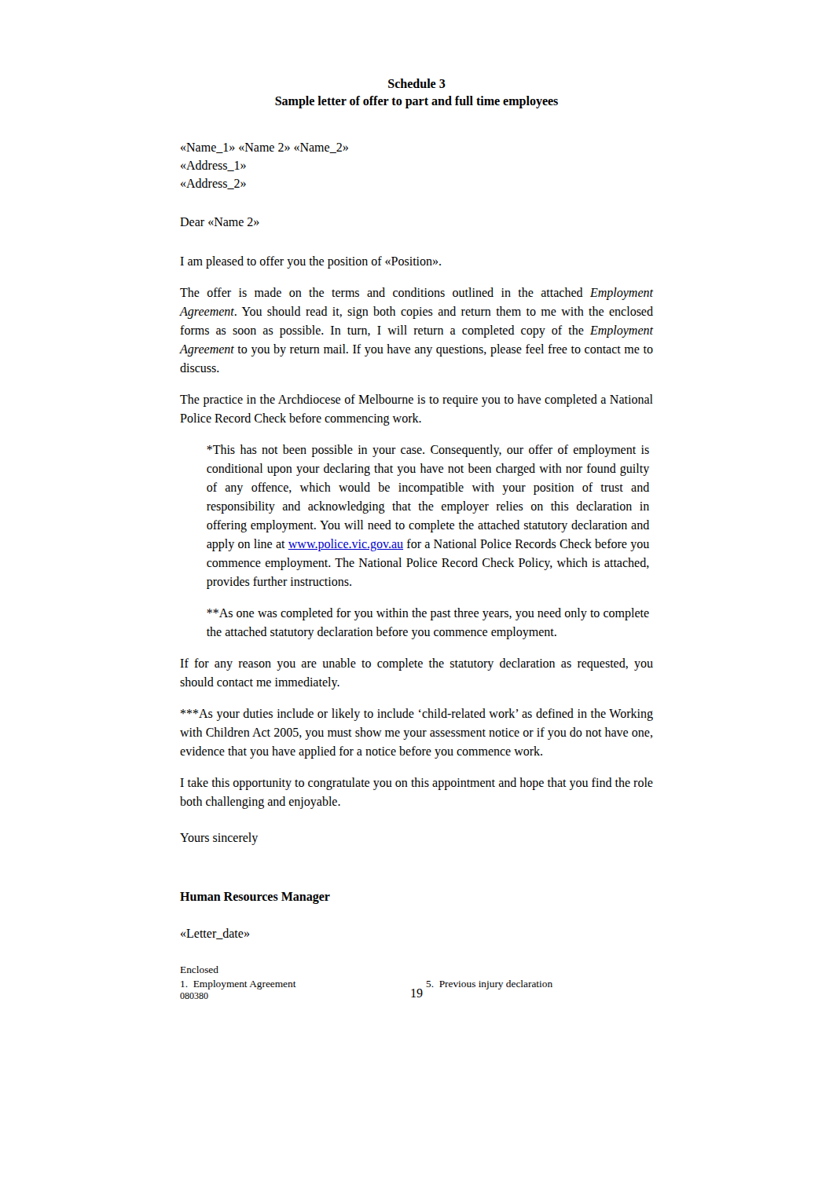Schedule 3Sample letter of offer to part and full time employees
«Name_1» «Name 2» «Name_2»
«Address_1»
«Address_2»
Dear «Name 2»
I am pleased to offer you the position of «Position».
The offer is made on the terms and conditions outlined in the attached Employment Agreement. You should read it, sign both copies and return them to me with the enclosed forms as soon as possible. In turn, I will return a completed copy of the Employment Agreement to you by return mail. If you have any questions, please feel free to contact me to discuss.
The practice in the Archdiocese of Melbourne is to require you to have completed a National Police Record Check before commencing work.
*This has not been possible in your case. Consequently, our offer of employment is conditional upon your declaring that you have not been charged with nor found guilty of any offence, which would be incompatible with your position of trust and responsibility and acknowledging that the employer relies on this declaration in offering employment. You will need to complete the attached statutory declaration and apply on line at www.police.vic.gov.au for a National Police Records Check before you commence employment. The National Police Record Check Policy, which is attached, provides further instructions.
**As one was completed for you within the past three years, you need only to complete the attached statutory declaration before you commence employment.
If for any reason you are unable to complete the statutory declaration as requested, you should contact me immediately.
***As your duties include or likely to include ‘child-related work’ as defined in the Working with Children Act 2005, you must show me your assessment notice or if you do not have one, evidence that you have applied for a notice before you commence work.
I take this opportunity to congratulate you on this appointment and hope that you find the role both challenging and enjoyable.
Yours sincerely
Human Resources Manager
«Letter_date»
Enclosed
1. Employment Agreement
5. Previous injury declaration
080380
19